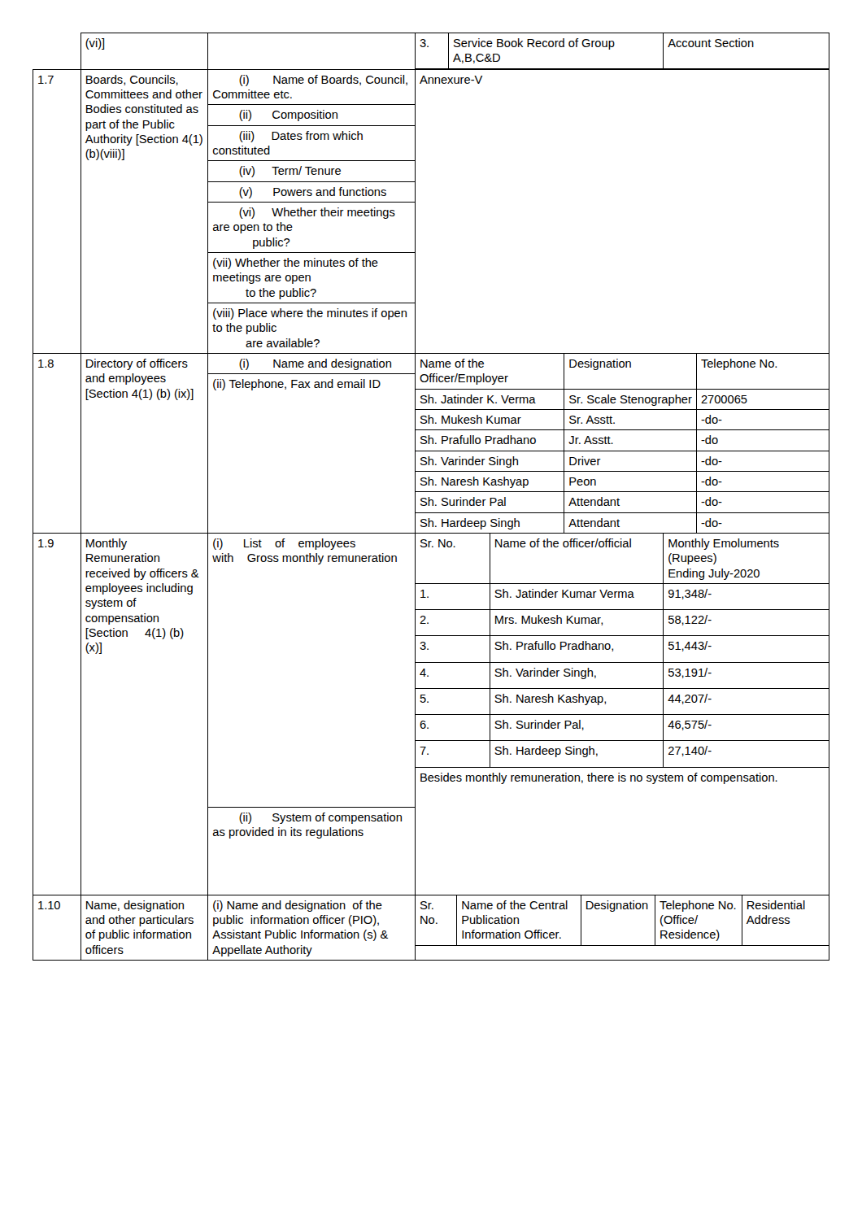| | (vi)] | | / 3. / Service Book Record of Group A,B,C&D / Account Section / |
| 1.7 | Boards, Councils, Committees and other Bodies constituted as part of the Public Authority [Section 4(1)(b)(viii)] | / (i) Name of Boards, Council, Committee etc. / / (ii) Composition / / (iii) Dates from which constituted / / (iv) Term/ Tenure / / (v) Powers and functions / / (vi) Whether their meetings are open to the public? / / (vii) Whether the minutes of the meetings are open to the public? / / (viii) Place where the minutes if open to the public are available? / | Annexure-V |
| 1.8 | Directory of officers and employees [Section 4(1) (b) (ix)] | / (i) Name and designation / / (ii) Telephone, Fax and email ID / | / Name of the Officer/Employer / Designation / Telephone No. / / Sh. Jatinder K. Verma / Sr. Scale Stenographer / 2700065 / / Sh. Mukesh Kumar / Sr. Asstt. / -do- / / Sh. Prafullo Pradhano / Jr. Asstt. / -do / / Sh. Varinder Singh / Driver / -do- / / Sh. Naresh Kashyap / Peon / -do- / / Sh. Surinder Pal / Attendant / -do- / / Sh. Hardeep Singh / Attendant / -do- / |
| 1.9 | Monthly Remuneration received by officers & employees including system of compensation [Section 4(1) (b) (x)] | / (i) List of employees with Gross monthly remuneration / / (ii) System of compensation as provided in its regulations / | / Sr. No. / Name of the officer/official / Monthly Emoluments (Rupees) Ending July-2020 / / 1. / Sh. Jatinder Kumar Verma / 91,348/- / / 2. / Mrs. Mukesh Kumar, / 58,122/- / / 3. / Sh. Prafullo Pradhano, / 51,443/- / / 4. / Sh. Varinder Singh, / 53,191/- / / 5. / Sh. Naresh Kashyap, / 44,207/- / / 6. / Sh. Surinder Pal, / 46,575/- / / 7. / Sh. Hardeep Singh, / 27,140/- / / Besides monthly remuneration, there is no system of compensation. / |
| 1.10 | Name, designation and other particulars of public information officers | (i) Name and designation of the public information officer (PIO), Assistant Public Information (s) & Appellate Authority | / Sr. No. / Name of the Central Publication Information Officer. / Designation / Telephone No. (Office/ Residence) / Residential Address / |